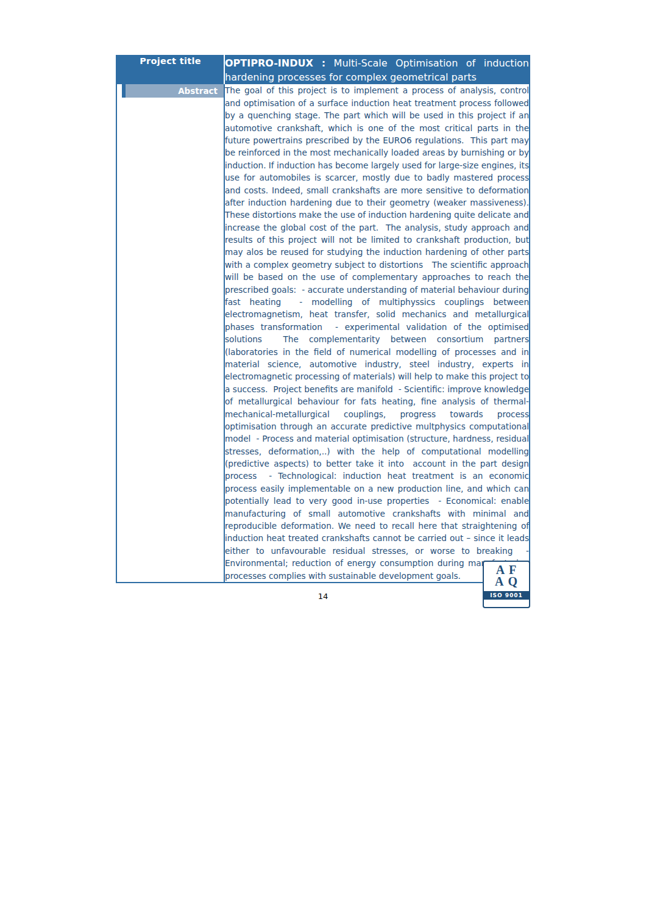| Project title | OPTIPRO-INDUX : Multi-Scale Optimisation of induction hardening processes for complex geometrical parts |
| Abstract | The goal of this project is to implement a process of analysis, control and optimisation of a surface induction heat treatment process followed by a quenching stage. The part which will be used in this project if an automotive crankshaft, which is one of the most critical parts in the future powertrains prescribed by the EURO6 regulations. This part may be reinforced in the most mechanically loaded areas by burnishing or by induction. If induction has become largely used for large-size engines, its use for automobiles is scarcer, mostly due to badly mastered process and costs. Indeed, small crankshafts are more sensitive to deformation after induction hardening due to their geometry (weaker massiveness). These distortions make the use of induction hardening quite delicate and increase the global cost of the part. The analysis, study approach and results of this project will not be limited to crankshaft production, but may alos be reused for studying the induction hardening of other parts with a complex geometry subject to distortions The scientific approach will be based on the use of complementary approaches to reach the prescribed goals: - accurate understanding of material behaviour during fast heating - modelling of multiphyssics couplings between electromagnetism, heat transfer, solid mechanics and metallurgical phases transformation - experimental validation of the optimised solutions The complementarity between consortium partners (laboratories in the field of numerical modelling of processes and in material science, automotive industry, steel industry, experts in electromagnetic processing of materials) will help to make this project to a success. Project benefits are manifold - Scientific: improve knowledge of metallurgical behaviour for fats heating, fine analysis of thermal-mechanical-metallurgical couplings, progress towards process optimisation through an accurate predictive multphysics computational model - Process and material optimisation (structure, hardness, residual stresses, deformation,..) with the help of computational modelling (predictive aspects) to better take it into account in the part design process - Technological: induction heat treatment is an economic process easily implementable on a new production line, and which can potentially lead to very good in-use properties - Economical: enable manufacturing of small automotive crankshafts with minimal and reproducible deformation. We need to recall here that straightening of induction heat treated crankshafts cannot be carried out – since it leads either to unfavourable residual stresses, or worse to breaking - Environmental; reduction of energy consumption during manufacturing processes complies with sustainable development goals. |
14
A F
A Q
ISO 9001